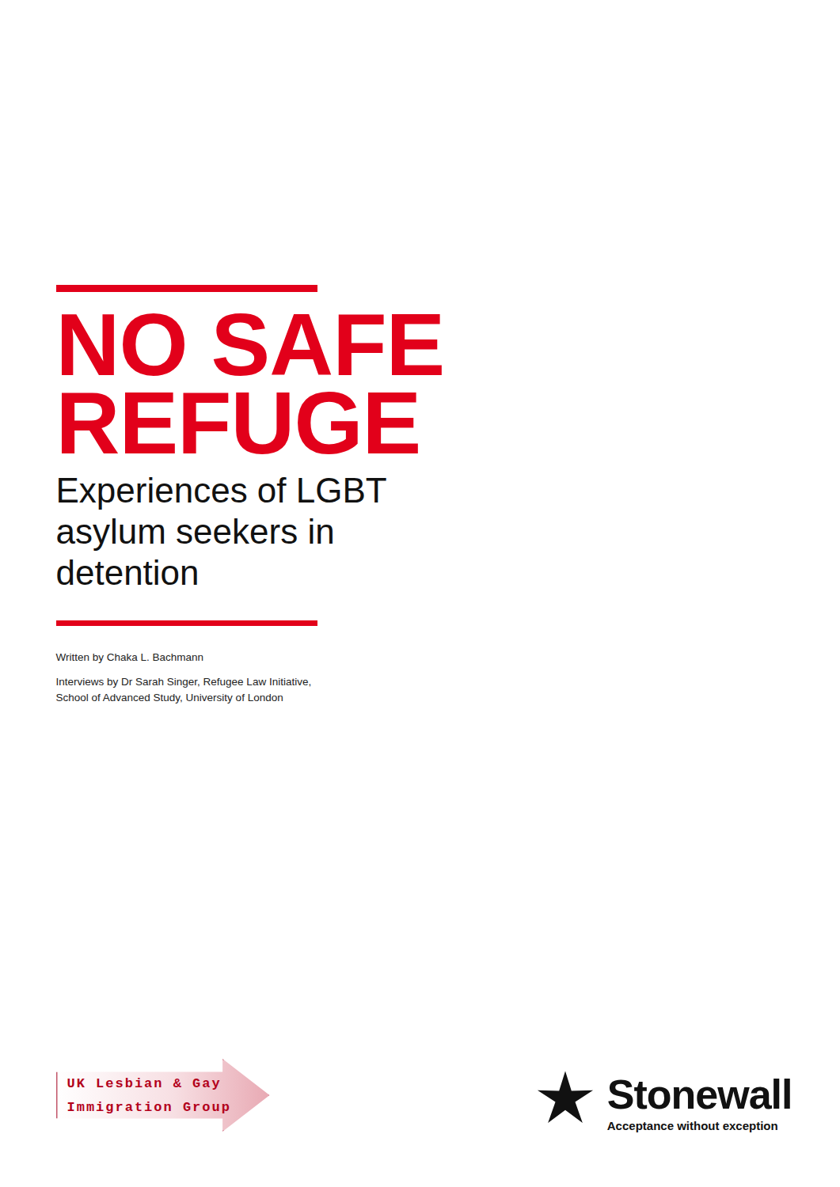No Safe Refuge
Experiences of LGBT asylum seekers in detention
Written by Chaka L. Bachmann
Interviews by Dr Sarah Singer, Refugee Law Initiative,
School of Advanced Study, University of London
UK Lesbian & Gay Immigration Group
Stonewall Acceptance without exception